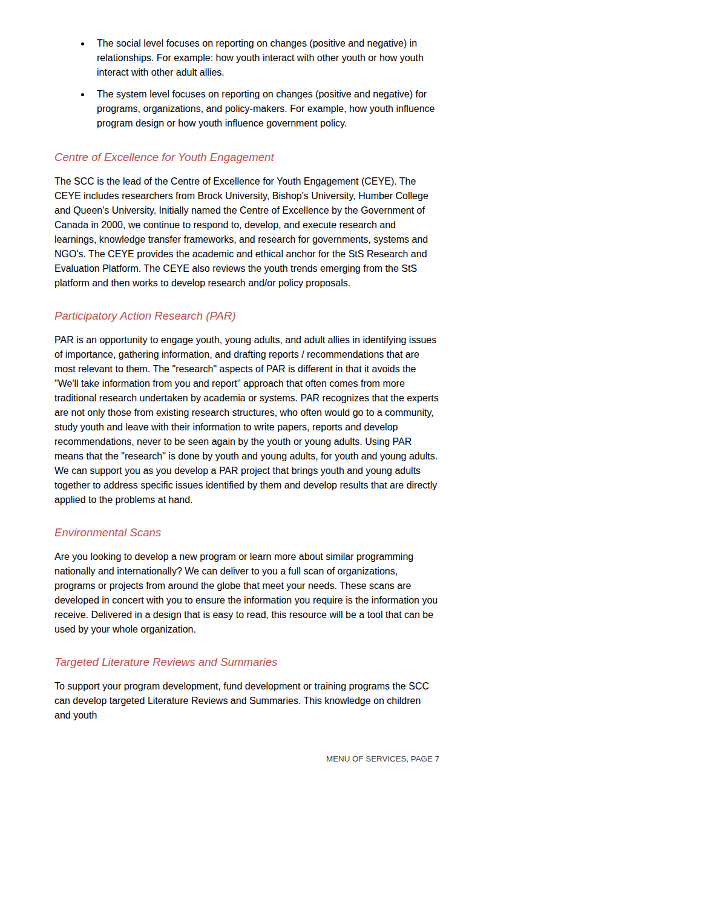The social level focuses on reporting on changes (positive and negative) in relationships. For example: how youth interact with other youth or how youth interact with other adult allies.
The system level focuses on reporting on changes (positive and negative) for programs, organizations, and policy-makers. For example, how youth influence program design or how youth influence government policy.
Centre of Excellence for Youth Engagement
The SCC is the lead of the Centre of Excellence for Youth Engagement (CEYE). The CEYE includes researchers from Brock University, Bishop's University, Humber College and Queen's University. Initially named the Centre of Excellence by the Government of Canada in 2000, we continue to respond to, develop, and execute research and learnings, knowledge transfer frameworks, and research for governments, systems and NGO's. The CEYE provides the academic and ethical anchor for the StS Research and Evaluation Platform. The CEYE also reviews the youth trends emerging from the StS platform and then works to develop research and/or policy proposals.
Participatory Action Research (PAR)
PAR is an opportunity to engage youth, young adults, and adult allies in identifying issues of importance, gathering information, and drafting reports / recommendations that are most relevant to them. The "research" aspects of PAR is different in that it avoids the "We'll take information from you and report" approach that often comes from more traditional research undertaken by academia or systems. PAR recognizes that the experts are not only those from existing research structures, who often would go to a community, study youth and leave with their information to write papers, reports and develop recommendations, never to be seen again by the youth or young adults. Using PAR means that the "research" is done by youth and young adults, for youth and young adults. We can support you as you develop a PAR project that brings youth and young adults together to address specific issues identified by them and develop results that are directly applied to the problems at hand.
Environmental Scans
Are you looking to develop a new program or learn more about similar programming nationally and internationally? We can deliver to you a full scan of organizations, programs or projects from around the globe that meet your needs. These scans are developed in concert with you to ensure the information you require is the information you receive. Delivered in a design that is easy to read, this resource will be a tool that can be used by your whole organization.
Targeted Literature Reviews and Summaries
To support your program development, fund development or training programs the SCC can develop targeted Literature Reviews and Summaries. This knowledge on children and youth
MENU OF SERVICES, PAGE 7